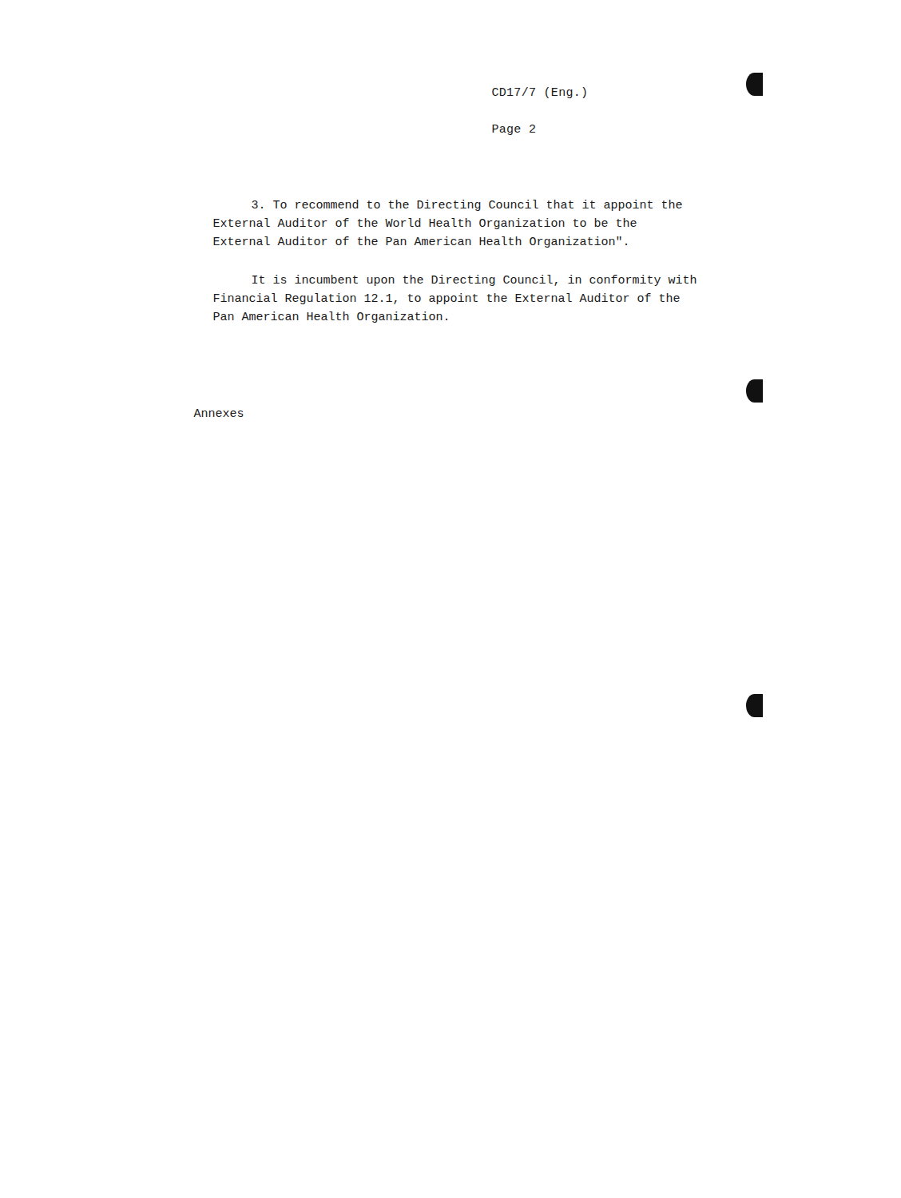CD17/7 (Eng.) Page 2
3. To recommend to the Directing Council that it appoint the External Auditor of the World Health Organization to be the External Auditor of the Pan American Health Organization".
It is incumbent upon the Directing Council, in conformity with Financial Regulation 12.1, to appoint the External Auditor of the Pan American Health Organization.
Annexes